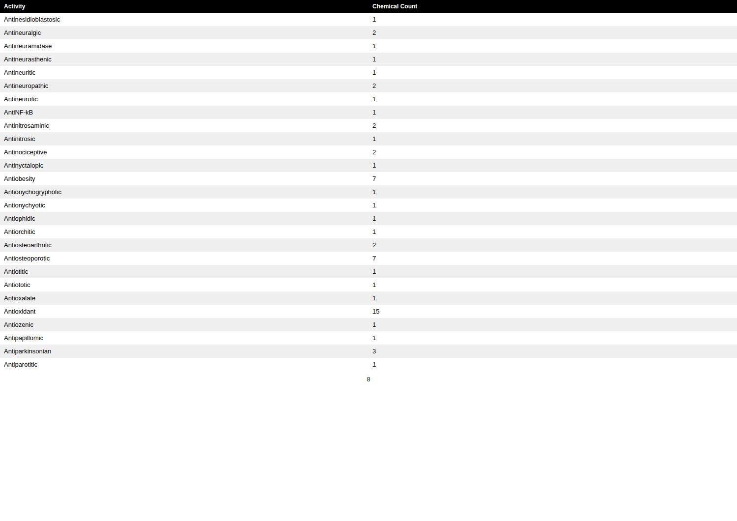| Activity | Chemical Count |
| --- | --- |
| Antinesidioblastosic | 1 |
| Antineuralgic | 2 |
| Antineuramidase | 1 |
| Antineurasthenic | 1 |
| Antineuritic | 1 |
| Antineuropathic | 2 |
| Antineurotic | 1 |
| AntiNF-kB | 1 |
| Antinitrosaminic | 2 |
| Antinitrosic | 1 |
| Antinociceptive | 2 |
| Antinyctalopic | 1 |
| Antiobesity | 7 |
| Antionychogryphotic | 1 |
| Antionychyotic | 1 |
| Antiophidic | 1 |
| Antiorchitic | 1 |
| Antiosteoarthritic | 2 |
| Antiosteoporotic | 7 |
| Antiotitic | 1 |
| Antiototic | 1 |
| Antioxalate | 1 |
| Antioxidant | 15 |
| Antiozenic | 1 |
| Antipapillomic | 1 |
| Antiparkinsonian | 3 |
| Antiparotitic | 1 |
8